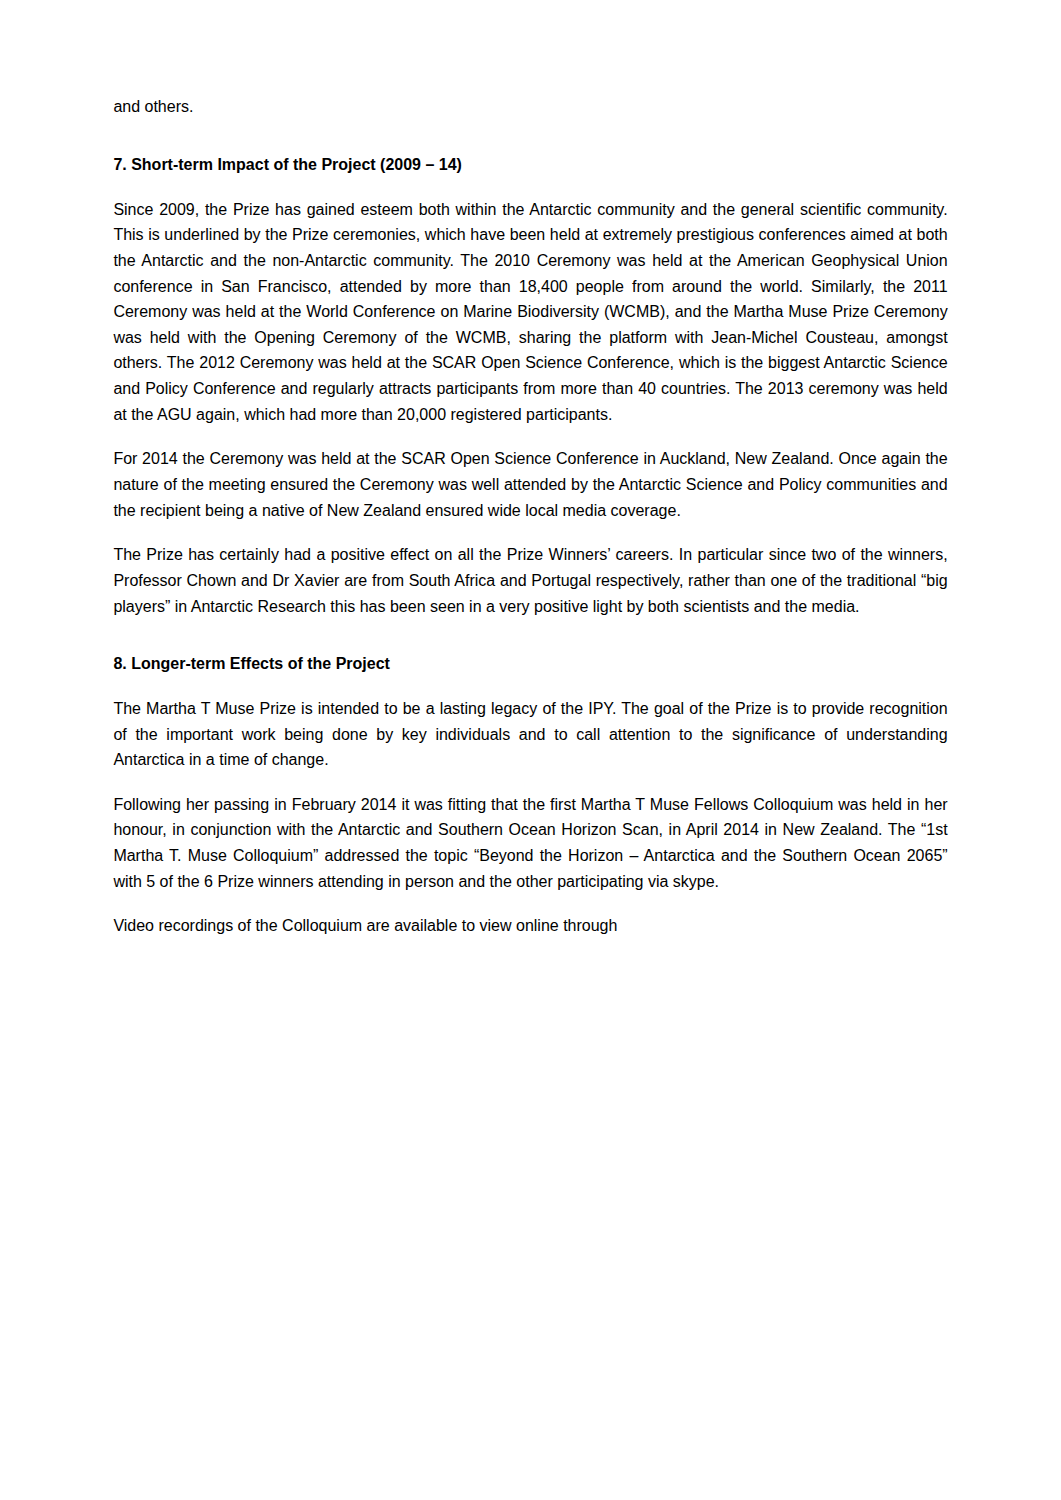and others.
7. Short-term Impact of the Project (2009 – 14)
Since 2009, the Prize has gained esteem both within the Antarctic community and the general scientific community. This is underlined by the Prize ceremonies, which have been held at extremely prestigious conferences aimed at both the Antarctic and the non-Antarctic community. The 2010 Ceremony was held at the American Geophysical Union conference in San Francisco, attended by more than 18,400 people from around the world. Similarly, the 2011 Ceremony was held at the World Conference on Marine Biodiversity (WCMB), and the Martha Muse Prize Ceremony was held with the Opening Ceremony of the WCMB, sharing the platform with Jean-Michel Cousteau, amongst others. The 2012 Ceremony was held at the SCAR Open Science Conference, which is the biggest Antarctic Science and Policy Conference and regularly attracts participants from more than 40 countries. The 2013 ceremony was held at the AGU again, which had more than 20,000 registered participants.
For 2014 the Ceremony was held at the SCAR Open Science Conference in Auckland, New Zealand. Once again the nature of the meeting ensured the Ceremony was well attended by the Antarctic Science and Policy communities and the recipient being a native of New Zealand ensured wide local media coverage.
The Prize has certainly had a positive effect on all the Prize Winners’ careers. In particular since two of the winners, Professor Chown and Dr Xavier are from South Africa and Portugal respectively, rather than one of the traditional “big players” in Antarctic Research this has been seen in a very positive light by both scientists and the media.
8. Longer-term Effects of the Project
The Martha T Muse Prize is intended to be a lasting legacy of the IPY. The goal of the Prize is to provide recognition of the important work being done by key individuals and to call attention to the significance of understanding Antarctica in a time of change.
Following her passing in February 2014 it was fitting that the first Martha T Muse Fellows Colloquium was held in her honour, in conjunction with the Antarctic and Southern Ocean Horizon Scan, in April 2014 in New Zealand. The “1st Martha T. Muse Colloquium” addressed the topic “Beyond the Horizon – Antarctica and the Southern Ocean 2065” with 5 of the 6 Prize winners attending in person and the other participating via skype.
Video recordings of the Colloquium are available to view online through